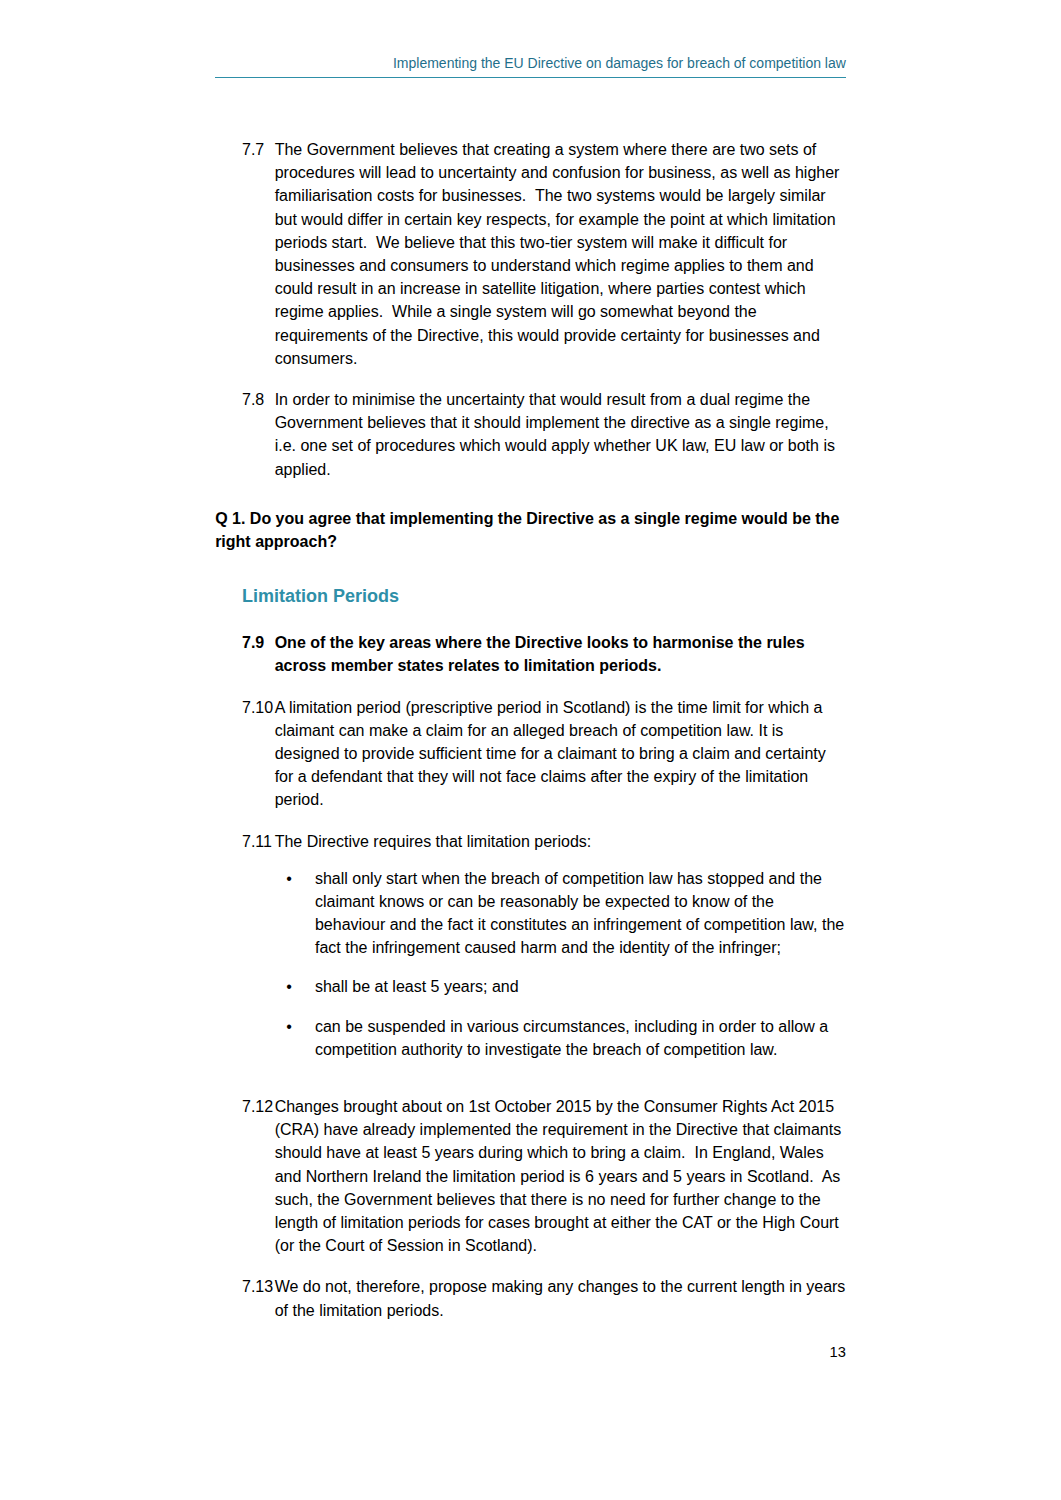Implementing the EU Directive on damages for breach of competition law
7.7
The Government believes that creating a system where there are two sets of procedures will lead to uncertainty and confusion for business, as well as higher familiarisation costs for businesses. The two systems would be largely similar but would differ in certain key respects, for example the point at which limitation periods start. We believe that this two-tier system will make it difficult for businesses and consumers to understand which regime applies to them and could result in an increase in satellite litigation, where parties contest which regime applies. While a single system will go somewhat beyond the requirements of the Directive, this would provide certainty for businesses and consumers.
7.8
In order to minimise the uncertainty that would result from a dual regime the Government believes that it should implement the directive as a single regime, i.e. one set of procedures which would apply whether UK law, EU law or both is applied.
Q 1. Do you agree that implementing the Directive as a single regime would be the right approach?
Limitation Periods
7.9
One of the key areas where the Directive looks to harmonise the rules across member states relates to limitation periods.
7.10
A limitation period (prescriptive period in Scotland) is the time limit for which a claimant can make a claim for an alleged breach of competition law. It is designed to provide sufficient time for a claimant to bring a claim and certainty for a defendant that they will not face claims after the expiry of the limitation period.
7.11
The Directive requires that limitation periods:
shall only start when the breach of competition law has stopped and the claimant knows or can be reasonably be expected to know of the behaviour and the fact it constitutes an infringement of competition law, the fact the infringement caused harm and the identity of the infringer;
shall be at least 5 years; and
can be suspended in various circumstances, including in order to allow a competition authority to investigate the breach of competition law.
7.12
Changes brought about on 1st October 2015 by the Consumer Rights Act 2015 (CRA) have already implemented the requirement in the Directive that claimants should have at least 5 years during which to bring a claim. In England, Wales and Northern Ireland the limitation period is 6 years and 5 years in Scotland. As such, the Government believes that there is no need for further change to the length of limitation periods for cases brought at either the CAT or the High Court (or the Court of Session in Scotland).
7.13
We do not, therefore, propose making any changes to the current length in years of the limitation periods.
13